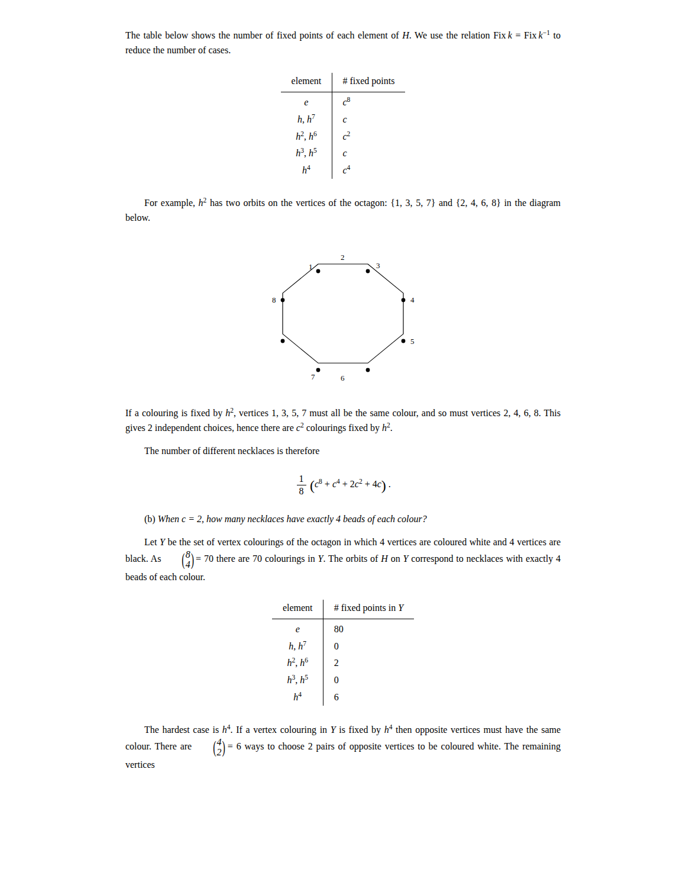The table below shows the number of fixed points of each element of H. We use the relation Fix k = Fix k−1 to reduce the number of cases.
| element | # fixed points |
| --- | --- |
| e | c 8 |
| h , h 7 | c |
| h 2 , h 6 | c 2 |
| h 3 , h 5 | c |
| h 4 | c 4 |
For example, h2 has two orbits on the vertices of the octagon: {1, 3, 5, 7} and {2, 4, 6, 8} in the diagram below.
1 2 3 4 5 6 7 8
If a colouring is fixed by h2, vertices 1, 3, 5, 7 must all be the same colour, and so must vertices 2, 4, 6, 8. This gives 2 independent choices, hence there are c2 colourings fixed by h2.
The number of different necklaces is therefore
18 (c8 + c4 + 2c2 + 4c) .
(b) When c = 2, how many necklaces have exactly 4 beads of each colour?
Let Y be the set of vertex colourings of the octagon in which 4 vertices are coloured white and 4 vertices are black. As 84 = 70 there are 70 colourings in Y. The orbits of H on Y correspond to necklaces with exactly 4 beads of each colour.
| element | # fixed points in Y |
| --- | --- |
| e | 80 |
| h , h 7 | 0 |
| h 2 , h 6 | 2 |
| h 3 , h 5 | 0 |
| h 4 | 6 |
The hardest case is h4. If a vertex colouring in Y is fixed by h4 then opposite vertices must have the same colour. There are 42 = 6 ways to choose 2 pairs of opposite vertices to be coloured white. The remaining vertices